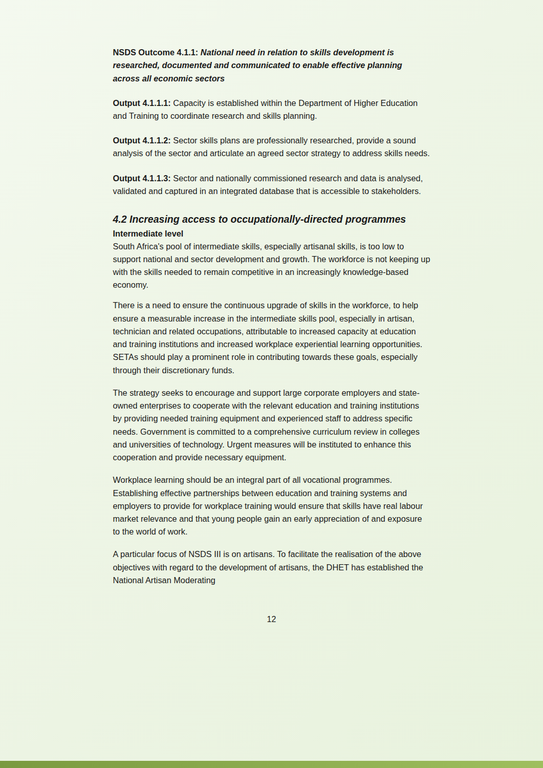NSDS Outcome 4.1.1: National need in relation to skills development is researched, documented and communicated to enable effective planning across all economic sectors
Output 4.1.1.1: Capacity is established within the Department of Higher Education and Training to coordinate research and skills planning.
Output 4.1.1.2: Sector skills plans are professionally researched, provide a sound analysis of the sector and articulate an agreed sector strategy to address skills needs.
Output 4.1.1.3: Sector and nationally commissioned research and data is analysed, validated and captured in an integrated database that is accessible to stakeholders.
4.2 Increasing access to occupationally-directed programmes
Intermediate level
South Africa's pool of intermediate skills, especially artisanal skills, is too low to support national and sector development and growth. The workforce is not keeping up with the skills needed to remain competitive in an increasingly knowledge-based economy.
There is a need to ensure the continuous upgrade of skills in the workforce, to help ensure a measurable increase in the intermediate skills pool, especially in artisan, technician and related occupations, attributable to increased capacity at education and training institutions and increased workplace experiential learning opportunities. SETAs should play a prominent role in contributing towards these goals, especially through their discretionary funds.
The strategy seeks to encourage and support large corporate employers and state-owned enterprises to cooperate with the relevant education and training institutions by providing needed training equipment and experienced staff to address specific needs. Government is committed to a comprehensive curriculum review in colleges and universities of technology. Urgent measures will be instituted to enhance this cooperation and provide necessary equipment.
Workplace learning should be an integral part of all vocational programmes. Establishing effective partnerships between education and training systems and employers to provide for workplace training would ensure that skills have real labour market relevance and that young people gain an early appreciation of and exposure to the world of work.
A particular focus of NSDS III is on artisans. To facilitate the realisation of the above objectives with regard to the development of artisans, the DHET has established the National Artisan Moderating
12